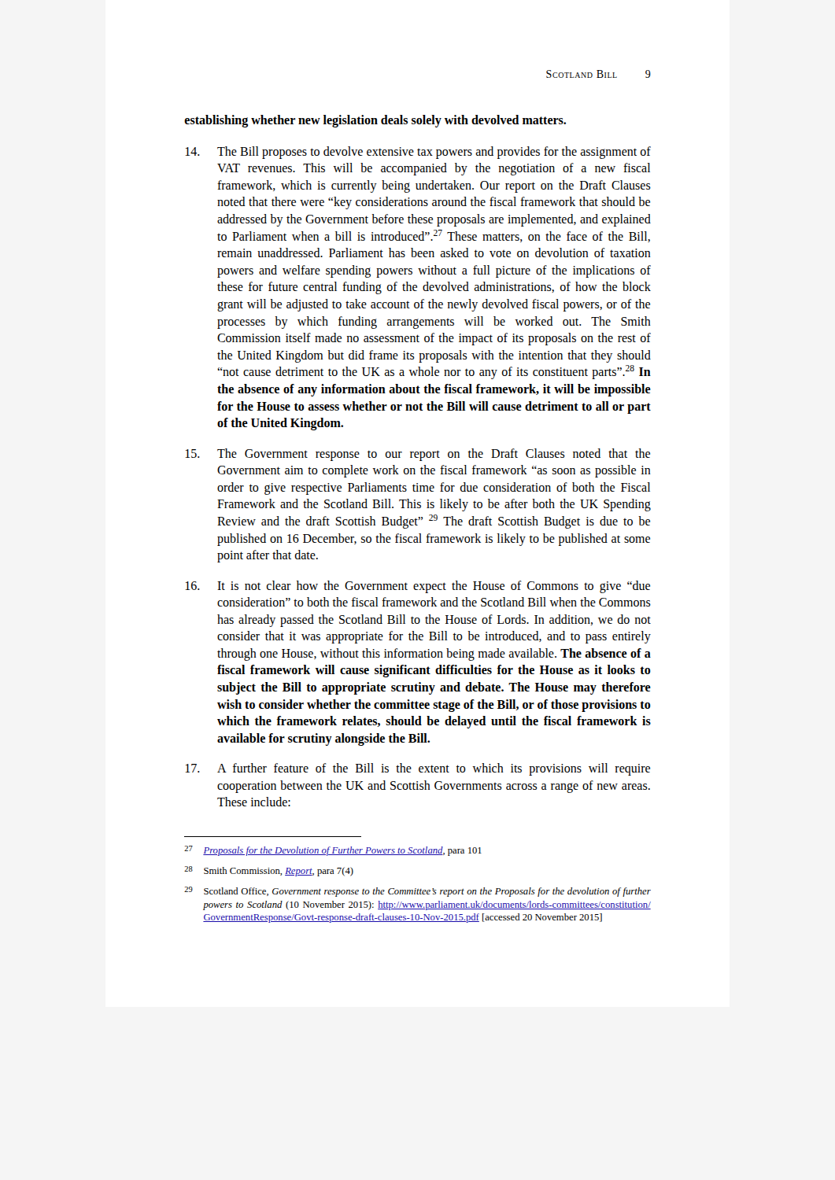Scotland Bill 9
establishing whether new legislation deals solely with devolved matters.
The Bill proposes to devolve extensive tax powers and provides for the assignment of VAT revenues. This will be accompanied by the negotiation of a new fiscal framework, which is currently being undertaken. Our report on the Draft Clauses noted that there were “key considerations around the fiscal framework that should be addressed by the Government before these proposals are implemented, and explained to Parliament when a bill is introduced”.27 These matters, on the face of the Bill, remain unaddressed. Parliament has been asked to vote on devolution of taxation powers and welfare spending powers without a full picture of the implications of these for future central funding of the devolved administrations, of how the block grant will be adjusted to take account of the newly devolved fiscal powers, or of the processes by which funding arrangements will be worked out. The Smith Commission itself made no assessment of the impact of its proposals on the rest of the United Kingdom but did frame its proposals with the intention that they should “not cause detriment to the UK as a whole nor to any of its constituent parts”.28 In the absence of any information about the fiscal framework, it will be impossible for the House to assess whether or not the Bill will cause detriment to all or part of the United Kingdom.
The Government response to our report on the Draft Clauses noted that the Government aim to complete work on the fiscal framework “as soon as possible in order to give respective Parliaments time for due consideration of both the Fiscal Framework and the Scotland Bill. This is likely to be after both the UK Spending Review and the draft Scottish Budget” 29 The draft Scottish Budget is due to be published on 16 December, so the fiscal framework is likely to be published at some point after that date.
It is not clear how the Government expect the House of Commons to give “due consideration” to both the fiscal framework and the Scotland Bill when the Commons has already passed the Scotland Bill to the House of Lords. In addition, we do not consider that it was appropriate for the Bill to be introduced, and to pass entirely through one House, without this information being made available. The absence of a fiscal framework will cause significant difficulties for the House as it looks to subject the Bill to appropriate scrutiny and debate. The House may therefore wish to consider whether the committee stage of the Bill, or of those provisions to which the framework relates, should be delayed until the fiscal framework is available for scrutiny alongside the Bill.
A further feature of the Bill is the extent to which its provisions will require cooperation between the UK and Scottish Governments across a range of new areas. These include:
Proposals for the Devolution of Further Powers to Scotland, para 101
Smith Commission, Report, para 7(4)
Scotland Office, Government response to the Committee’s report on the Proposals for the devolution of further powers to Scotland (10 November 2015): http://www.parliament.uk/documents/lords-committees/constitution/GovernmentResponse/Govt-response-draft-clauses-10-Nov-2015.pdf [accessed 20 November 2015]